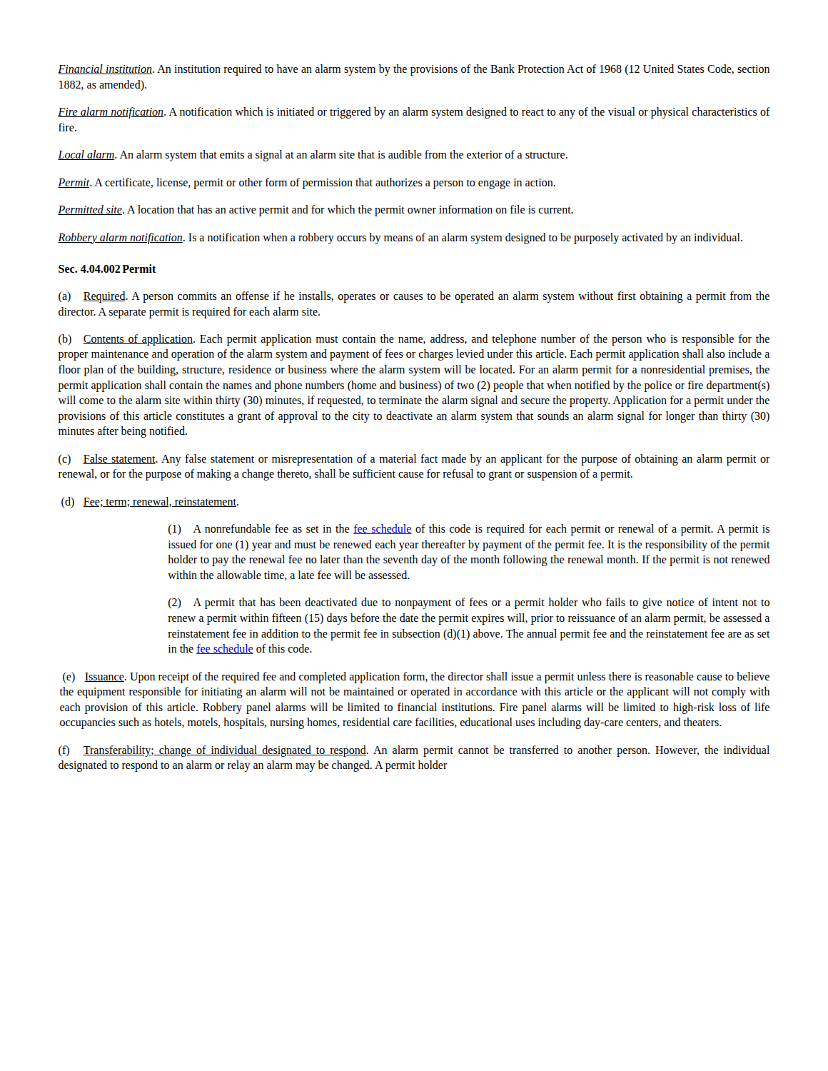Financial institution. An institution required to have an alarm system by the provisions of the Bank Protection Act of 1968 (12 United States Code, section 1882, as amended).
Fire alarm notification. A notification which is initiated or triggered by an alarm system designed to react to any of the visual or physical characteristics of fire.
Local alarm. An alarm system that emits a signal at an alarm site that is audible from the exterior of a structure.
Permit. A certificate, license, permit or other form of permission that authorizes a person to engage in action.
Permitted site. A location that has an active permit and for which the permit owner information on file is current.
Robbery alarm notification. Is a notification when a robbery occurs by means of an alarm system designed to be purposely activated by an individual.
Sec. 4.04.002 Permit
(a) Required. A person commits an offense if he installs, operates or causes to be operated an alarm system without first obtaining a permit from the director. A separate permit is required for each alarm site.
(b) Contents of application. Each permit application must contain the name, address, and telephone number of the person who is responsible for the proper maintenance and operation of the alarm system and payment of fees or charges levied under this article. Each permit application shall also include a floor plan of the building, structure, residence or business where the alarm system will be located. For an alarm permit for a nonresidential premises, the permit application shall contain the names and phone numbers (home and business) of two (2) people that when notified by the police or fire department(s) will come to the alarm site within thirty (30) minutes, if requested, to terminate the alarm signal and secure the property. Application for a permit under the provisions of this article constitutes a grant of approval to the city to deactivate an alarm system that sounds an alarm signal for longer than thirty (30) minutes after being notified.
(c) False statement. Any false statement or misrepresentation of a material fact made by an applicant for the purpose of obtaining an alarm permit or renewal, or for the purpose of making a change thereto, shall be sufficient cause for refusal to grant or suspension of a permit.
(d) Fee; term; renewal, reinstatement.
(1) A nonrefundable fee as set in the fee schedule of this code is required for each permit or renewal of a permit. A permit is issued for one (1) year and must be renewed each year thereafter by payment of the permit fee. It is the responsibility of the permit holder to pay the renewal fee no later than the seventh day of the month following the renewal month. If the permit is not renewed within the allowable time, a late fee will be assessed.
(2) A permit that has been deactivated due to nonpayment of fees or a permit holder who fails to give notice of intent not to renew a permit within fifteen (15) days before the date the permit expires will, prior to reissuance of an alarm permit, be assessed a reinstatement fee in addition to the permit fee in subsection (d)(1) above. The annual permit fee and the reinstatement fee are as set in the fee schedule of this code.
(e) Issuance. Upon receipt of the required fee and completed application form, the director shall issue a permit unless there is reasonable cause to believe the equipment responsible for initiating an alarm will not be maintained or operated in accordance with this article or the applicant will not comply with each provision of this article. Robbery panel alarms will be limited to financial institutions. Fire panel alarms will be limited to high-risk loss of life occupancies such as hotels, motels, hospitals, nursing homes, residential care facilities, educational uses including day-care centers, and theaters.
(f) Transferability; change of individual designated to respond. An alarm permit cannot be transferred to another person. However, the individual designated to respond to an alarm or relay an alarm may be changed. A permit holder